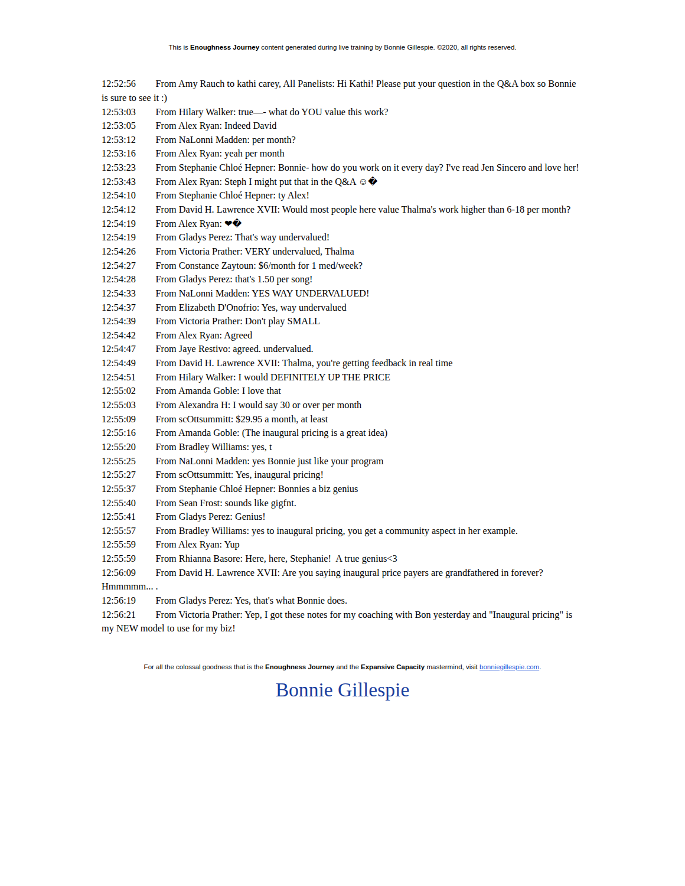This is Enoughness Journey content generated during live training by Bonnie Gillespie. ©2020, all rights reserved.
12:52:56 From Amy Rauch to kathi carey, All Panelists: Hi Kathi! Please put your question in the Q&A box so Bonnie is sure to see it :)
12:53:03 From Hilary Walker: true—- what do YOU value this work?
12:53:05 From Alex Ryan: Indeed David
12:53:12 From NaLonni Madden: per month?
12:53:16 From Alex Ryan: yeah per month
12:53:23 From Stephanie Chloé Hepner: Bonnie- how do you work on it every day? I've read Jen Sincero and love her!
12:53:43 From Alex Ryan: Steph I might put that in the Q&A ☺�
12:54:10 From Stephanie Chloé Hepner: ty Alex!
12:54:12 From David H. Lawrence XVII: Would most people here value Thalma's work higher than 6-18 per month?
12:54:19 From Alex Ryan: ❤�
12:54:19 From Gladys Perez: That's way undervalued!
12:54:26 From Victoria Prather: VERY undervalued, Thalma
12:54:27 From Constance Zaytoun: $6/month for 1 med/week?
12:54:28 From Gladys Perez: that's 1.50 per song!
12:54:33 From NaLonni Madden: YES WAY UNDERVALUED!
12:54:37 From Elizabeth D'Onofrio: Yes, way undervalued
12:54:39 From Victoria Prather: Don't play SMALL
12:54:42 From Alex Ryan: Agreed
12:54:47 From Jaye Restivo: agreed. undervalued.
12:54:49 From David H. Lawrence XVII: Thalma, you're getting feedback in real time
12:54:51 From Hilary Walker: I would DEFINITELY UP THE PRICE
12:55:02 From Amanda Goble: I love that
12:55:03 From Alexandra H: I would say 30 or over per month
12:55:09 From scOttsummitt: $29.95 a month, at least
12:55:16 From Amanda Goble: (The inaugural pricing is a great idea)
12:55:20 From Bradley Williams: yes, t
12:55:25 From NaLonni Madden: yes Bonnie just like your program
12:55:27 From scOttsummitt: Yes, inaugural pricing!
12:55:37 From Stephanie Chloé Hepner: Bonnies a biz genius
12:55:40 From Sean Frost: sounds like gigfnt.
12:55:41 From Gladys Perez: Genius!
12:55:57 From Bradley Williams: yes to inaugural pricing, you get a community aspect in her example.
12:55:59 From Alex Ryan: Yup
12:55:59 From Rhianna Basore: Here, here, Stephanie! A true genius<3
12:56:09 From David H. Lawrence XVII: Are you saying inaugural price payers are grandfathered in forever? Hmmmmm... .
12:56:19 From Gladys Perez: Yes, that's what Bonnie does.
12:56:21 From Victoria Prather: Yep, I got these notes for my coaching with Bon yesterday and "Inaugural pricing" is my NEW model to use for my biz!
For all the colossal goodness that is the Enoughness Journey and the Expansive Capacity mastermind, visit bonniegillespie.com.
Bonnie Gillespie